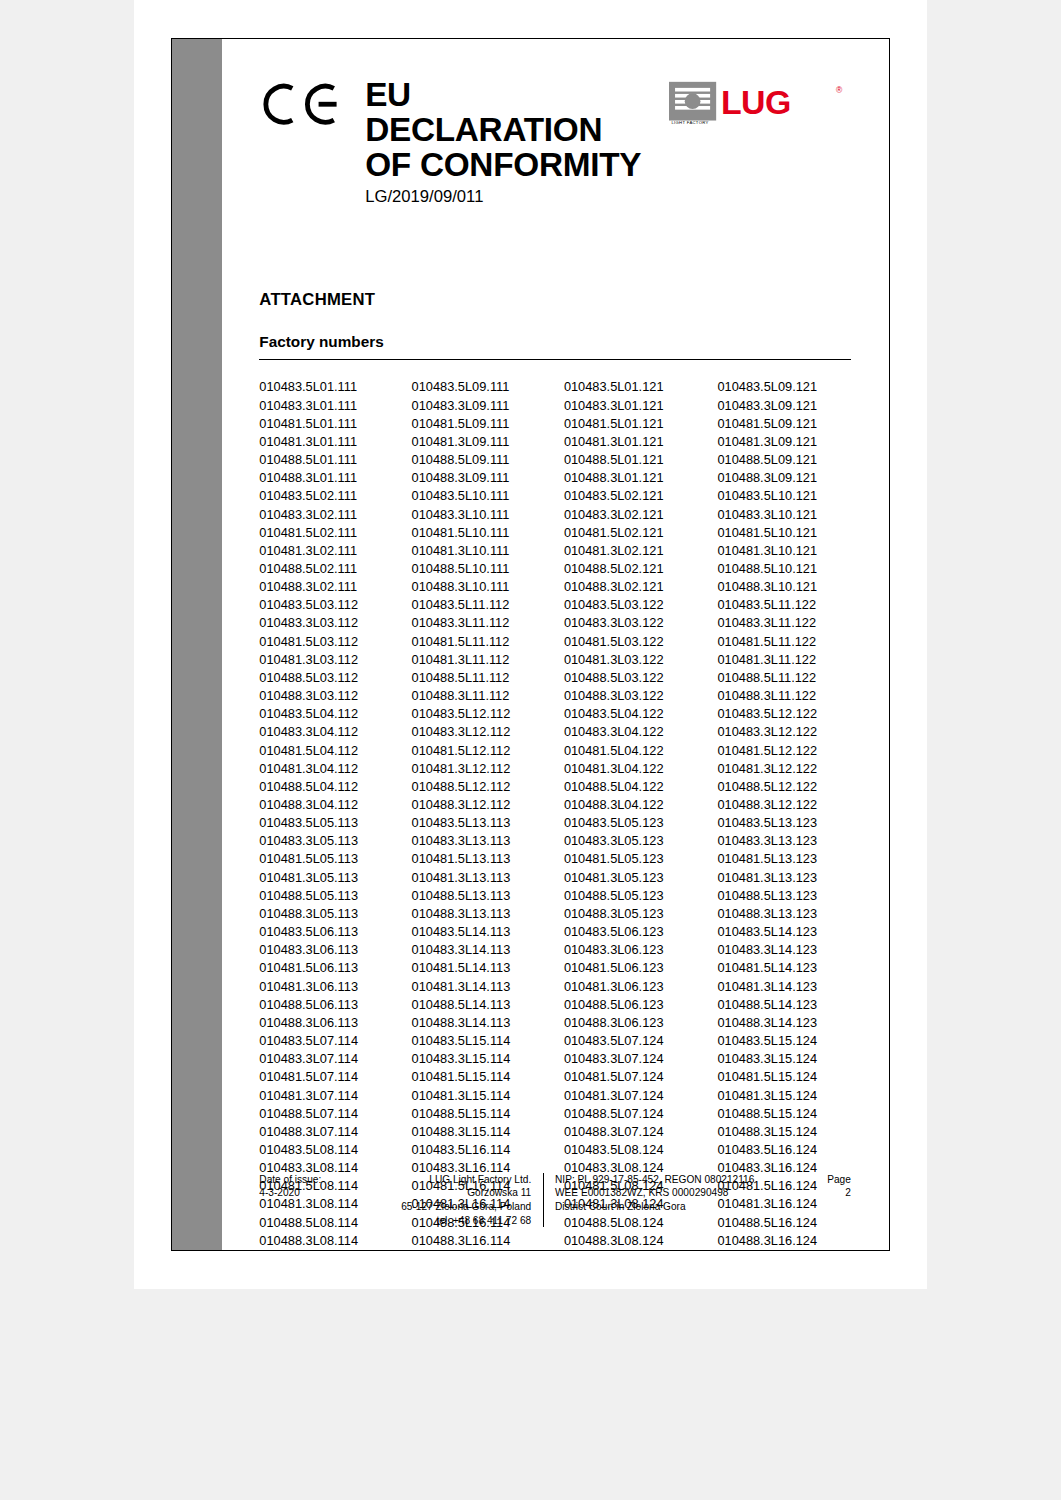EU DECLARATION OF CONFORMITY
LG/2019/09/011
LUG ® LIGHT FACTORY
ATTACHMENT
Factory numbers
| 010483.5L01.111 | 010483.5L09.111 | 010483.5L01.121 | 010483.5L09.121 |
| 010483.3L01.111 | 010483.3L09.111 | 010483.3L01.121 | 010483.3L09.121 |
| 010481.5L01.111 | 010481.5L09.111 | 010481.5L01.121 | 010481.5L09.121 |
| 010481.3L01.111 | 010481.3L09.111 | 010481.3L01.121 | 010481.3L09.121 |
| 010488.5L01.111 | 010488.5L09.111 | 010488.5L01.121 | 010488.5L09.121 |
| 010488.3L01.111 | 010488.3L09.111 | 010488.3L01.121 | 010488.3L09.121 |
| 010483.5L02.111 | 010483.5L10.111 | 010483.5L02.121 | 010483.5L10.121 |
| 010483.3L02.111 | 010483.3L10.111 | 010483.3L02.121 | 010483.3L10.121 |
| 010481.5L02.111 | 010481.5L10.111 | 010481.5L02.121 | 010481.5L10.121 |
| 010481.3L02.111 | 010481.3L10.111 | 010481.3L02.121 | 010481.3L10.121 |
| 010488.5L02.111 | 010488.5L10.111 | 010488.5L02.121 | 010488.5L10.121 |
| 010488.3L02.111 | 010488.3L10.111 | 010488.3L02.121 | 010488.3L10.121 |
| 010483.5L03.112 | 010483.5L11.112 | 010483.5L03.122 | 010483.5L11.122 |
| 010483.3L03.112 | 010483.3L11.112 | 010483.3L03.122 | 010483.3L11.122 |
| 010481.5L03.112 | 010481.5L11.112 | 010481.5L03.122 | 010481.5L11.122 |
| 010481.3L03.112 | 010481.3L11.112 | 010481.3L03.122 | 010481.3L11.122 |
| 010488.5L03.112 | 010488.5L11.112 | 010488.5L03.122 | 010488.5L11.122 |
| 010488.3L03.112 | 010488.3L11.112 | 010488.3L03.122 | 010488.3L11.122 |
| 010483.5L04.112 | 010483.5L12.112 | 010483.5L04.122 | 010483.5L12.122 |
| 010483.3L04.112 | 010483.3L12.112 | 010483.3L04.122 | 010483.3L12.122 |
| 010481.5L04.112 | 010481.5L12.112 | 010481.5L04.122 | 010481.5L12.122 |
| 010481.3L04.112 | 010481.3L12.112 | 010481.3L04.122 | 010481.3L12.122 |
| 010488.5L04.112 | 010488.5L12.112 | 010488.5L04.122 | 010488.5L12.122 |
| 010488.3L04.112 | 010488.3L12.112 | 010488.3L04.122 | 010488.3L12.122 |
| 010483.5L05.113 | 010483.5L13.113 | 010483.5L05.123 | 010483.5L13.123 |
| 010483.3L05.113 | 010483.3L13.113 | 010483.3L05.123 | 010483.3L13.123 |
| 010481.5L05.113 | 010481.5L13.113 | 010481.5L05.123 | 010481.5L13.123 |
| 010481.3L05.113 | 010481.3L13.113 | 010481.3L05.123 | 010481.3L13.123 |
| 010488.5L05.113 | 010488.5L13.113 | 010488.5L05.123 | 010488.5L13.123 |
| 010488.3L05.113 | 010488.3L13.113 | 010488.3L05.123 | 010488.3L13.123 |
| 010483.5L06.113 | 010483.5L14.113 | 010483.5L06.123 | 010483.5L14.123 |
| 010483.3L06.113 | 010483.3L14.113 | 010483.3L06.123 | 010483.3L14.123 |
| 010481.5L06.113 | 010481.5L14.113 | 010481.5L06.123 | 010481.5L14.123 |
| 010481.3L06.113 | 010481.3L14.113 | 010481.3L06.123 | 010481.3L14.123 |
| 010488.5L06.113 | 010488.5L14.113 | 010488.5L06.123 | 010488.5L14.123 |
| 010488.3L06.113 | 010488.3L14.113 | 010488.3L06.123 | 010488.3L14.123 |
| 010483.5L07.114 | 010483.5L15.114 | 010483.5L07.124 | 010483.5L15.124 |
| 010483.3L07.114 | 010483.3L15.114 | 010483.3L07.124 | 010483.3L15.124 |
| 010481.5L07.114 | 010481.5L15.114 | 010481.5L07.124 | 010481.5L15.124 |
| 010481.3L07.114 | 010481.3L15.114 | 010481.3L07.124 | 010481.3L15.124 |
| 010488.5L07.114 | 010488.5L15.114 | 010488.5L07.124 | 010488.5L15.124 |
| 010488.3L07.114 | 010488.3L15.114 | 010488.3L07.124 | 010488.3L15.124 |
| 010483.5L08.114 | 010483.5L16.114 | 010483.5L08.124 | 010483.5L16.124 |
| 010483.3L08.114 | 010483.3L16.114 | 010483.3L08.124 | 010483.3L16.124 |
| 010481.5L08.114 | 010481.5L16.114 | 010481.5L08.124 | 010481.5L16.124 |
| 010481.3L08.114 | 010481.3L16.114 | 010481.3L08.124 | 010481.3L16.124 |
| 010488.5L08.114 | 010488.5L16.114 | 010488.5L08.124 | 010488.5L16.124 |
| 010488.3L08.114 | 010488.3L16.114 | 010488.3L08.124 | 010488.3L16.124 |
Date of issue:
4-3-2020
LUG Light Factory Ltd.
Gorzowska 11
65-127 Zielona Góra, Poland
tel. +48 68 411 72 68
NIP: PL 929-17-85-452, REGON 080212116
WEE E0001382WZ, KRS 0000290498
District Court in Zielona Gora
Page
2